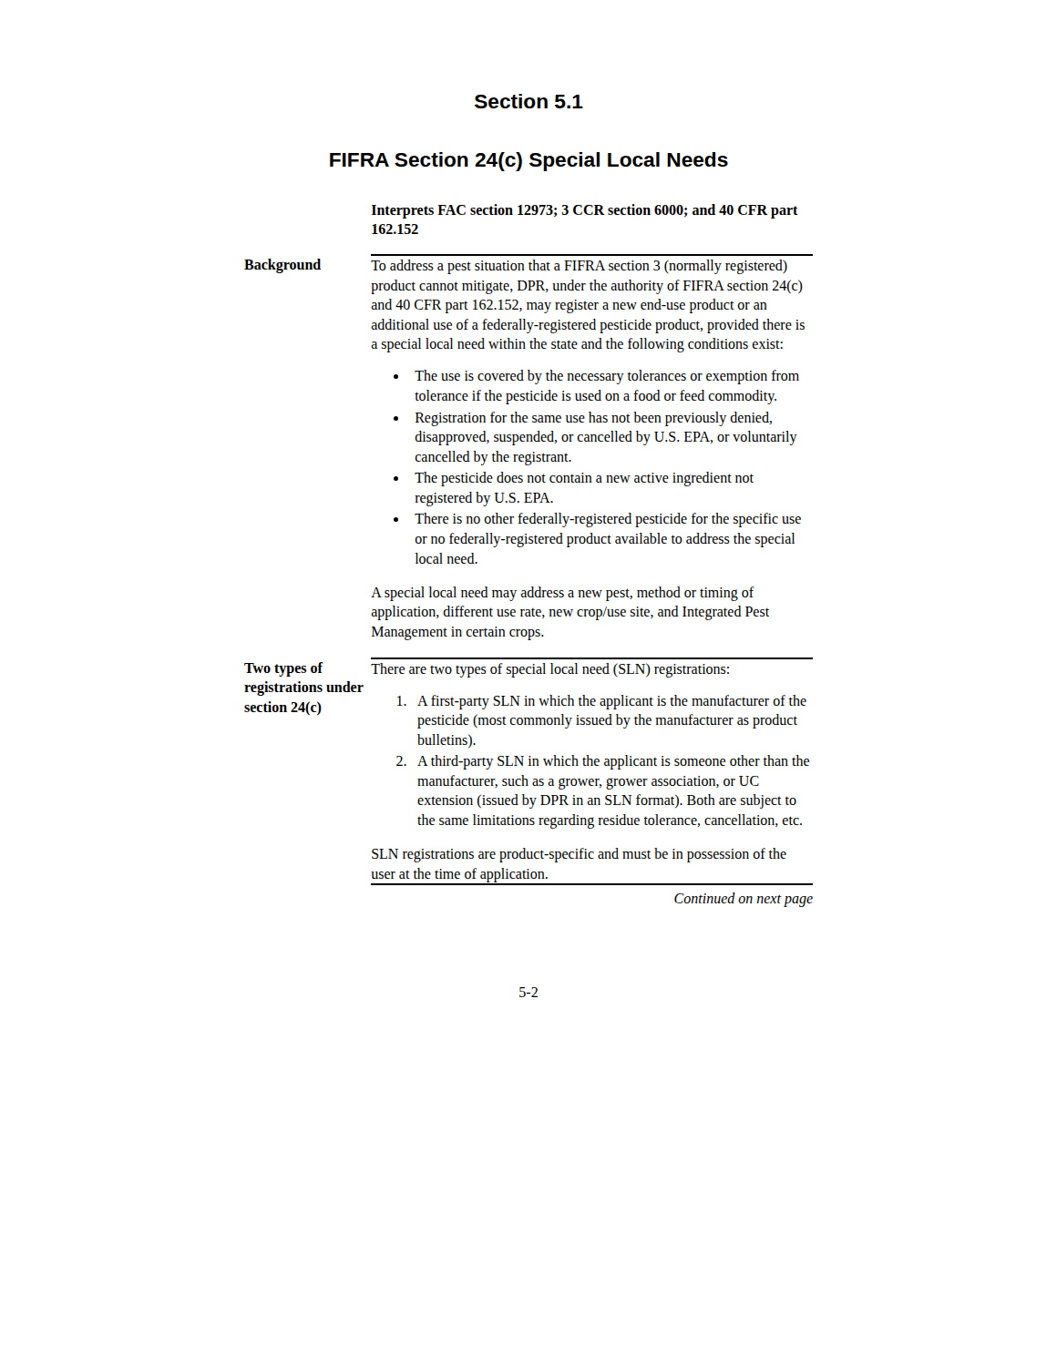Section 5.1
FIFRA Section 24(c) Special Local Needs
| | Interprets FAC section 12973; 3 CCR section 6000; and 40 CFR part 162.152 |
| Background | To address a pest situation that a FIFRA section 3 (normally registered) product cannot mitigate, DPR, under the authority of FIFRA section 24(c) and 40 CFR part 162.152, may register a new end-use product or an additional use of a federally-registered pesticide product, provided there is a special local need within the state and the following conditions exist: The use is covered by the necessary tolerances or exemption from tolerance if the pesticide is used on a food or feed commodity. Registration for the same use has not been previously denied, disapproved, suspended, or cancelled by U.S. EPA, or voluntarily cancelled by the registrant. The pesticide does not contain a new active ingredient not registered by U.S. EPA. There is no other federally-registered pesticide for the specific use or no federally-registered product available to address the special local need. A special local need may address a new pest, method or timing of application, different use rate, new crop/use site, and Integrated Pest Management in certain crops. |
| Two types of registrations under section 24(c) | There are two types of special local need (SLN) registrations: A first-party SLN in which the applicant is the manufacturer of the pesticide (most commonly issued by the manufacturer as product bulletins). A third-party SLN in which the applicant is someone other than the manufacturer, such as a grower, grower association, or UC extension (issued by DPR in an SLN format). Both are subject to the same limitations regarding residue tolerance, cancellation, etc. SLN registrations are product-specific and must be in possession of the user at the time of application. |
| | Continued on next page |
5-2